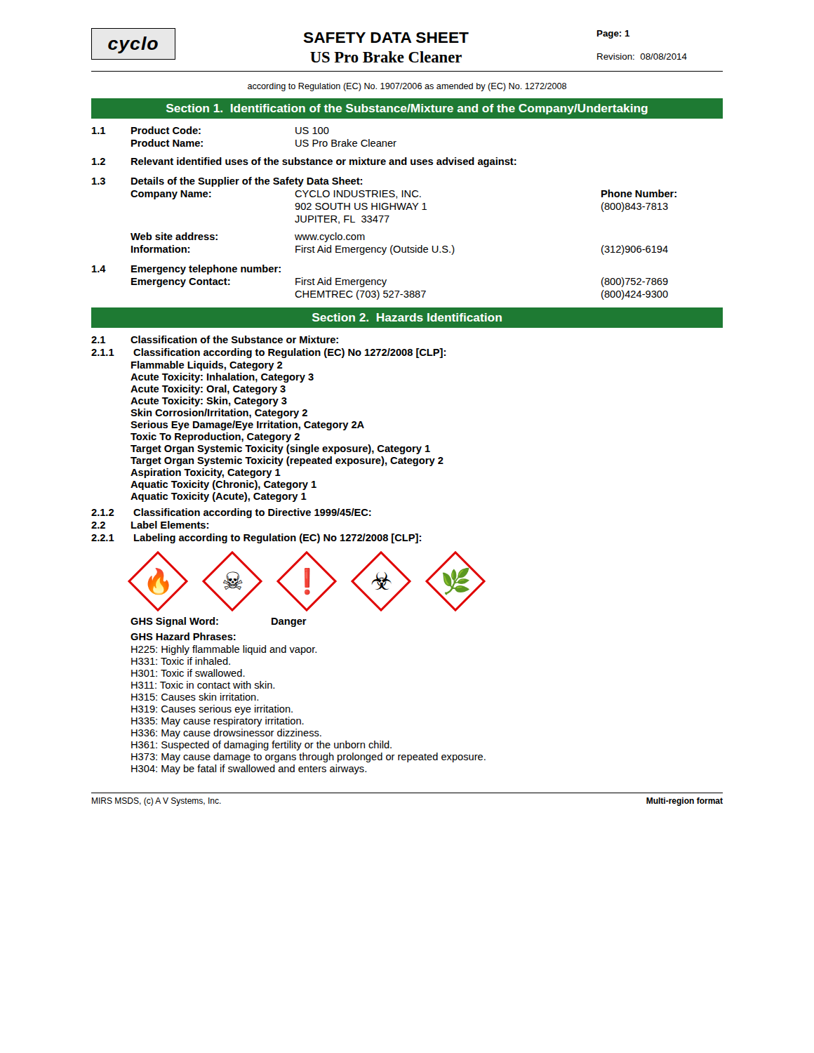cyclo
SAFETY DATA SHEET
US Pro Brake Cleaner
Page: 1
Revision: 08/08/2014
according to Regulation (EC) No. 1907/2006 as amended by (EC) No. 1272/2008
Section 1. Identification of the Substance/Mixture and of the Company/Undertaking
| 1.1 | Product Code: | US 100 | |
| | Product Name: | US Pro Brake Cleaner | |
| 1.2 | Relevant identified uses of the substance or mixture and uses advised against: |
| 1.3 | Details of the Supplier of the Safety Data Sheet: |
| | Company Name: | CYCLO INDUSTRIES, INC. | Phone Number: |
| | | 902 SOUTH US HIGHWAY 1 | (800)843-7813 |
| | | JUPITER, FL 33477 | |
| | Web site address: | www.cyclo.com | |
| | Information: | First Aid Emergency (Outside U.S.) | (312)906-6194 |
| 1.4 | Emergency telephone number: |
| | Emergency Contact: | First Aid Emergency | (800)752-7869 |
| | | CHEMTREC (703) 527-3887 | (800)424-9300 |
Section 2. Hazards Identification
| 2.1 | Classification of the Substance or Mixture: |
| 2.1.1 | Classification according to Regulation (EC) No 1272/2008 [CLP]: |
Flammable Liquids, Category 2
Acute Toxicity: Inhalation, Category 3
Acute Toxicity: Oral, Category 3
Acute Toxicity: Skin, Category 3
Skin Corrosion/Irritation, Category 2
Serious Eye Damage/Eye Irritation, Category 2A
Toxic To Reproduction, Category 2
Target Organ Systemic Toxicity (single exposure), Category 1
Target Organ Systemic Toxicity (repeated exposure), Category 2
Aspiration Toxicity, Category 1
Aquatic Toxicity (Chronic), Category 1
Aquatic Toxicity (Acute), Category 1
| 2.1.2 | Classification according to Directive 1999/45/EC: |
| 2.2 | Label Elements: |
| 2.2.1 | Labeling according to Regulation (EC) No 1272/2008 [CLP]: |
🔥
☠
❗
☣
🌿
GHS Signal Word: Danger
GHS Hazard Phrases:
H225: Highly flammable liquid and vapor.
H331: Toxic if inhaled.
H301: Toxic if swallowed.
H311: Toxic in contact with skin.
H315: Causes skin irritation.
H319: Causes serious eye irritation.
H335: May cause respiratory irritation.
H336: May cause drowsinessor dizziness.
H361: Suspected of damaging fertility or the unborn child.
H373: May cause damage to organs through prolonged or repeated exposure.
H304: May be fatal if swallowed and enters airways.
MIRS MSDS, (c) A V Systems, Inc.
Multi-region format